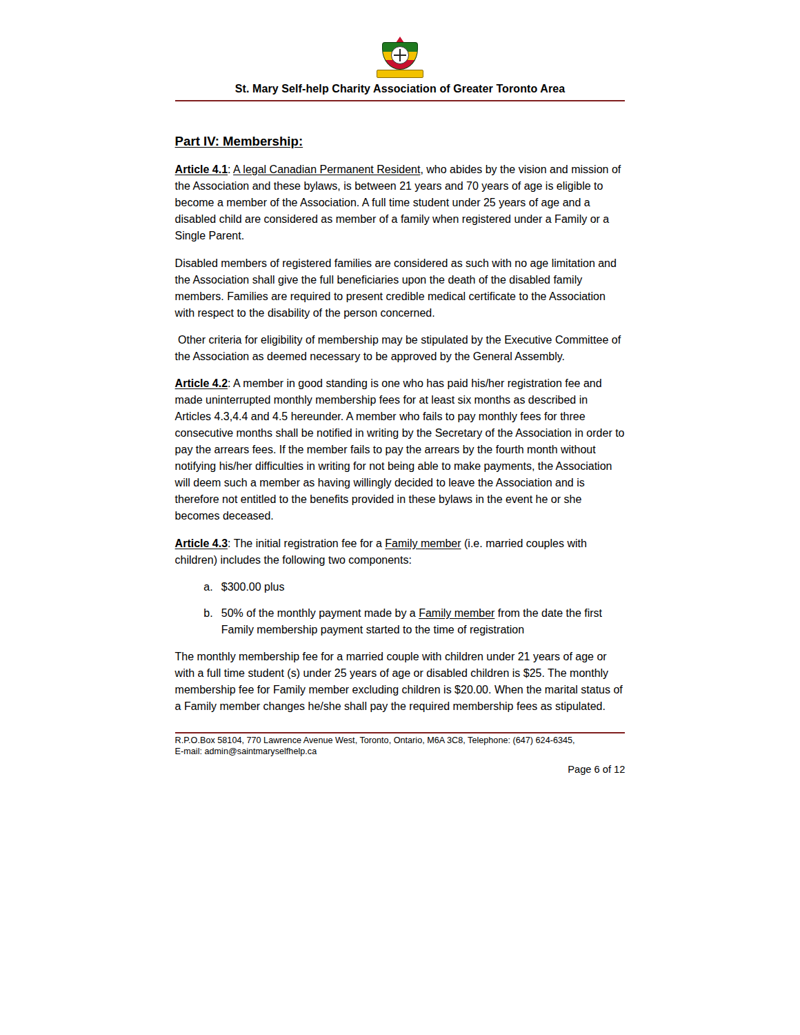St. Mary Self-help Charity Association of Greater Toronto Area
Part IV: Membership:
Article 4.1: A legal Canadian Permanent Resident, who abides by the vision and mission of the Association and these bylaws, is between 21 years and 70 years of age is eligible to become a member of the Association. A full time student under 25 years of age and a disabled child are considered as member of a family when registered under a Family or a Single Parent.
Disabled members of registered families are considered as such with no age limitation and the Association shall give the full beneficiaries upon the death of the disabled family members. Families are required to present credible medical certificate to the Association with respect to the disability of the person concerned.
Other criteria for eligibility of membership may be stipulated by the Executive Committee of the Association as deemed necessary to be approved by the General Assembly.
Article 4.2: A member in good standing is one who has paid his/her registration fee and made uninterrupted monthly membership fees for at least six months as described in Articles 4.3,4.4 and 4.5 hereunder. A member who fails to pay monthly fees for three consecutive months shall be notified in writing by the Secretary of the Association in order to pay the arrears fees. If the member fails to pay the arrears by the fourth month without notifying his/her difficulties in writing for not being able to make payments, the Association will deem such a member as having willingly decided to leave the Association and is therefore not entitled to the benefits provided in these bylaws in the event he or she becomes deceased.
Article 4.3: The initial registration fee for a Family member (i.e. married couples with children) includes the following two components:
$300.00 plus
50% of the monthly payment made by a Family member from the date the first Family membership payment started to the time of registration
The monthly membership fee for a married couple with children under 21 years of age or with a full time student (s) under 25 years of age or disabled children is $25. The monthly membership fee for Family member excluding children is $20.00. When the marital status of a Family member changes he/she shall pay the required membership fees as stipulated.
R.P.O.Box 58104, 770 Lawrence Avenue West, Toronto, Ontario, M6A 3C8, Telephone: (647) 624-6345,
E-mail: admin@saintmaryselfhelp.ca
Page 6 of 12